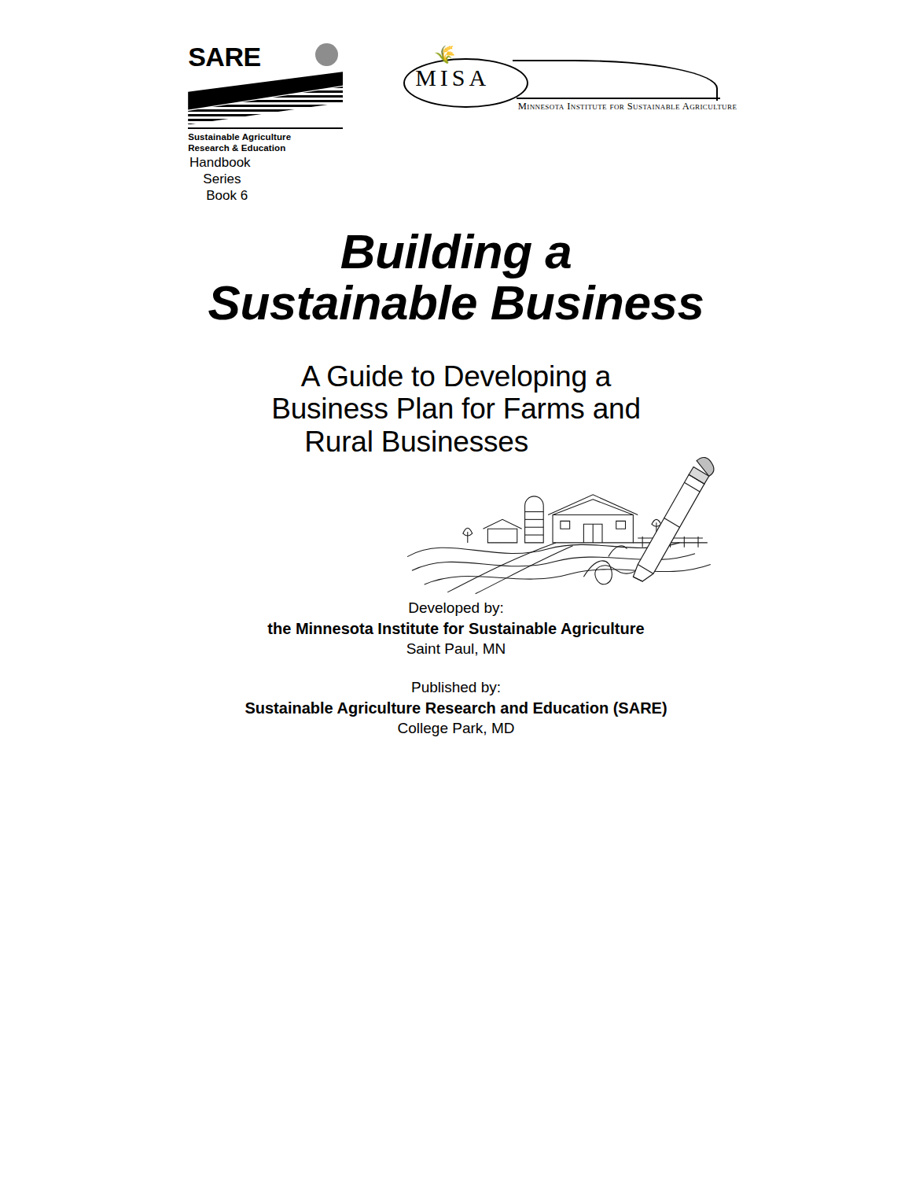SARE
Sustainable Agriculture
Research & Education
MISA 🌾 Minnesota Institute for Sustainable Agriculture
Handbook
Series
Book 6
Building a Sustainable Business
A Guide to Developing a
Business Plan for Farms and Rural Businesses
Developed by:
the Minnesota Institute for Sustainable Agriculture
Saint Paul, MN
Published by:
Sustainable Agriculture Research and Education (SARE)
College Park, MD